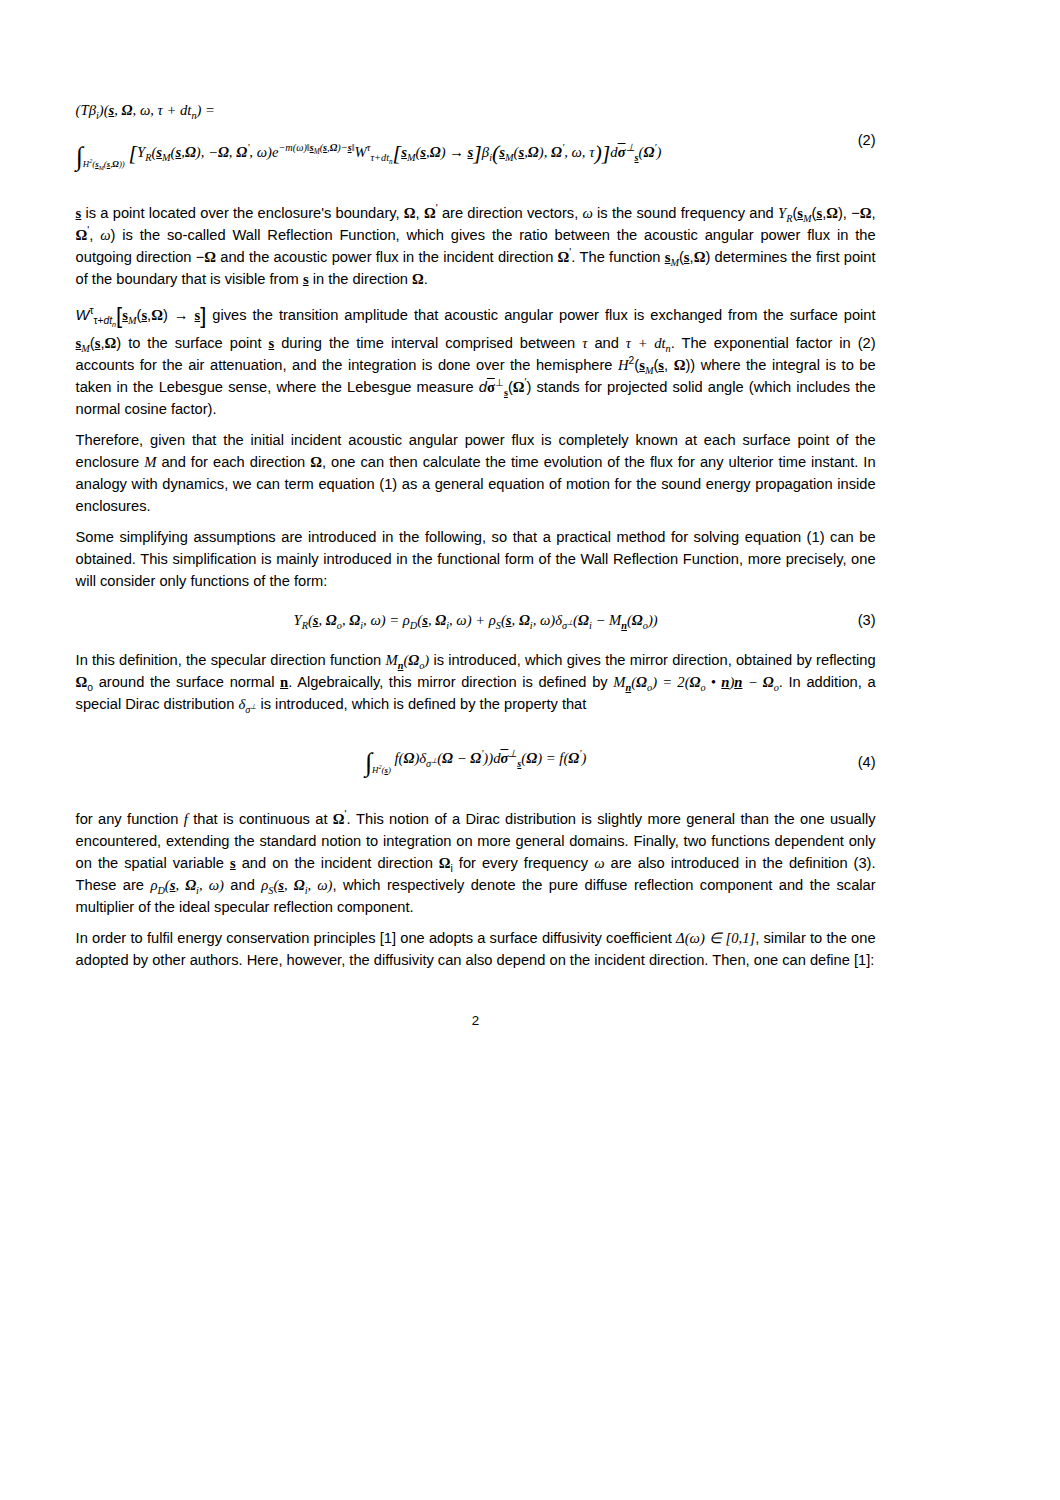(Tβi)(s, Ω, ω, τ + dtn) =
∫H2(sM(s,Ω)) [ΥR(sM(s,Ω), −Ω, Ω', ω)e−m(ω)‖sM(s,Ω)−s‖Wττ+dtn[sM(s,Ω) → s] βi(sM(s,Ω), Ω', ω, τ)] dσ⊥s(Ω')
(2)
s is a point located over the enclosure's boundary, Ω, Ω' are direction vectors, ω is the sound frequency and ΥR(sM(s,Ω), −Ω, Ω', ω) is the so-called Wall Reflection Function, which gives the ratio between the acoustic angular power flux in the outgoing direction −Ω and the acoustic power flux in the incident direction Ω'. The function sM(s,Ω) determines the first point of the boundary that is visible from s in the direction Ω.
Wττ+dtn[sM(s,Ω) → s] gives the transition amplitude that acoustic angular power flux is exchanged from the surface point sM(s,Ω) to the surface point s during the time interval comprised between τ and τ + dtn. The exponential factor in (2) accounts for the air attenuation, and the integration is done over the hemisphere H2(sM(s, Ω)) where the integral is to be taken in the Lebesgue sense, where the Lebesgue measure dσ⊥s(Ω') stands for projected solid angle (which includes the normal cosine factor).
Therefore, given that the initial incident acoustic angular power flux is completely known at each surface point of the enclosure M and for each direction Ω, one can then calculate the time evolution of the flux for any ulterior time instant. In analogy with dynamics, we can term equation (1) as a general equation of motion for the sound energy propagation inside enclosures.
Some simplifying assumptions are introduced in the following, so that a practical method for solving equation (1) can be obtained. This simplification is mainly introduced in the functional form of the Wall Reflection Function, more precisely, one will consider only functions of the form:
ΥR(s, Ωo, Ωi, ω) = ρD(s, Ωi, ω) + ρS(s, Ωi, ω)δσ⊥(Ωi − Mn(Ωo)) (3)
In this definition, the specular direction function Mn(Ωo) is introduced, which gives the mirror direction, obtained by reflecting Ωo around the surface normal n. Algebraically, this mirror direction is defined by Mn(Ωo) = 2(Ωo • n)n − Ωo. In addition, a special Dirac distribution δσ⊥ is introduced, which is defined by the property that
∫H2(s) f(Ω)δσ⊥(Ω − Ω'))dσ⊥s(Ω) = f(Ω') (4)
for any function f that is continuous at Ω'. This notion of a Dirac distribution is slightly more general than the one usually encountered, extending the standard notion to integration on more general domains. Finally, two functions dependent only on the spatial variable s and on the incident direction Ωi for every frequency ω are also introduced in the definition (3). These are ρD(s, Ωi, ω) and ρS(s, Ωi, ω), which respectively denote the pure diffuse reflection component and the scalar multiplier of the ideal specular reflection component.
In order to fulfil energy conservation principles [1] one adopts a surface diffusivity coefficient Δ(ω) ∈ [0,1], similar to the one adopted by other authors. Here, however, the diffusivity can also depend on the incident direction. Then, one can define [1]:
2